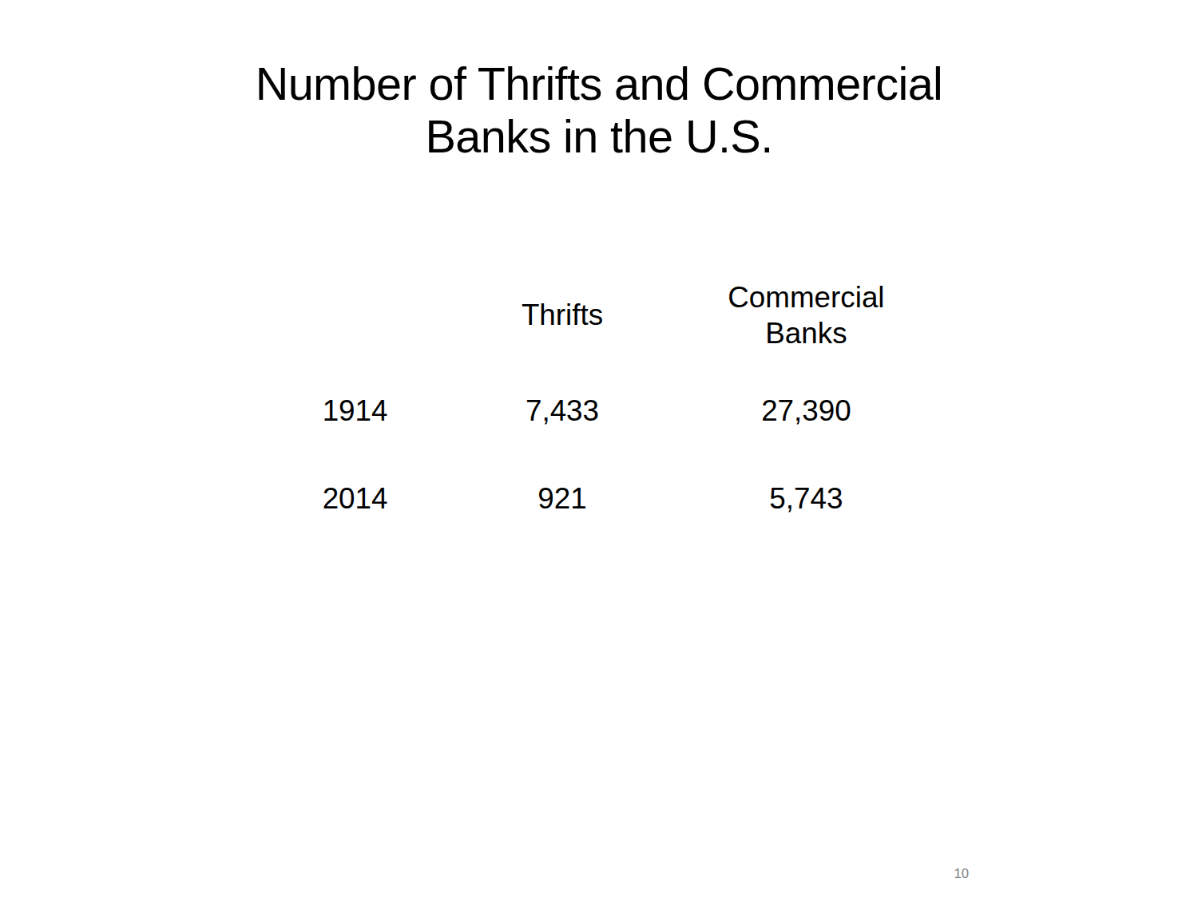Number of Thrifts and Commercial Banks in the U.S.
| | Thrifts | Commercial Banks |
| --- | --- | --- |
| 1914 | 7,433 | 27,390 |
| 2014 | 921 | 5,743 |
10